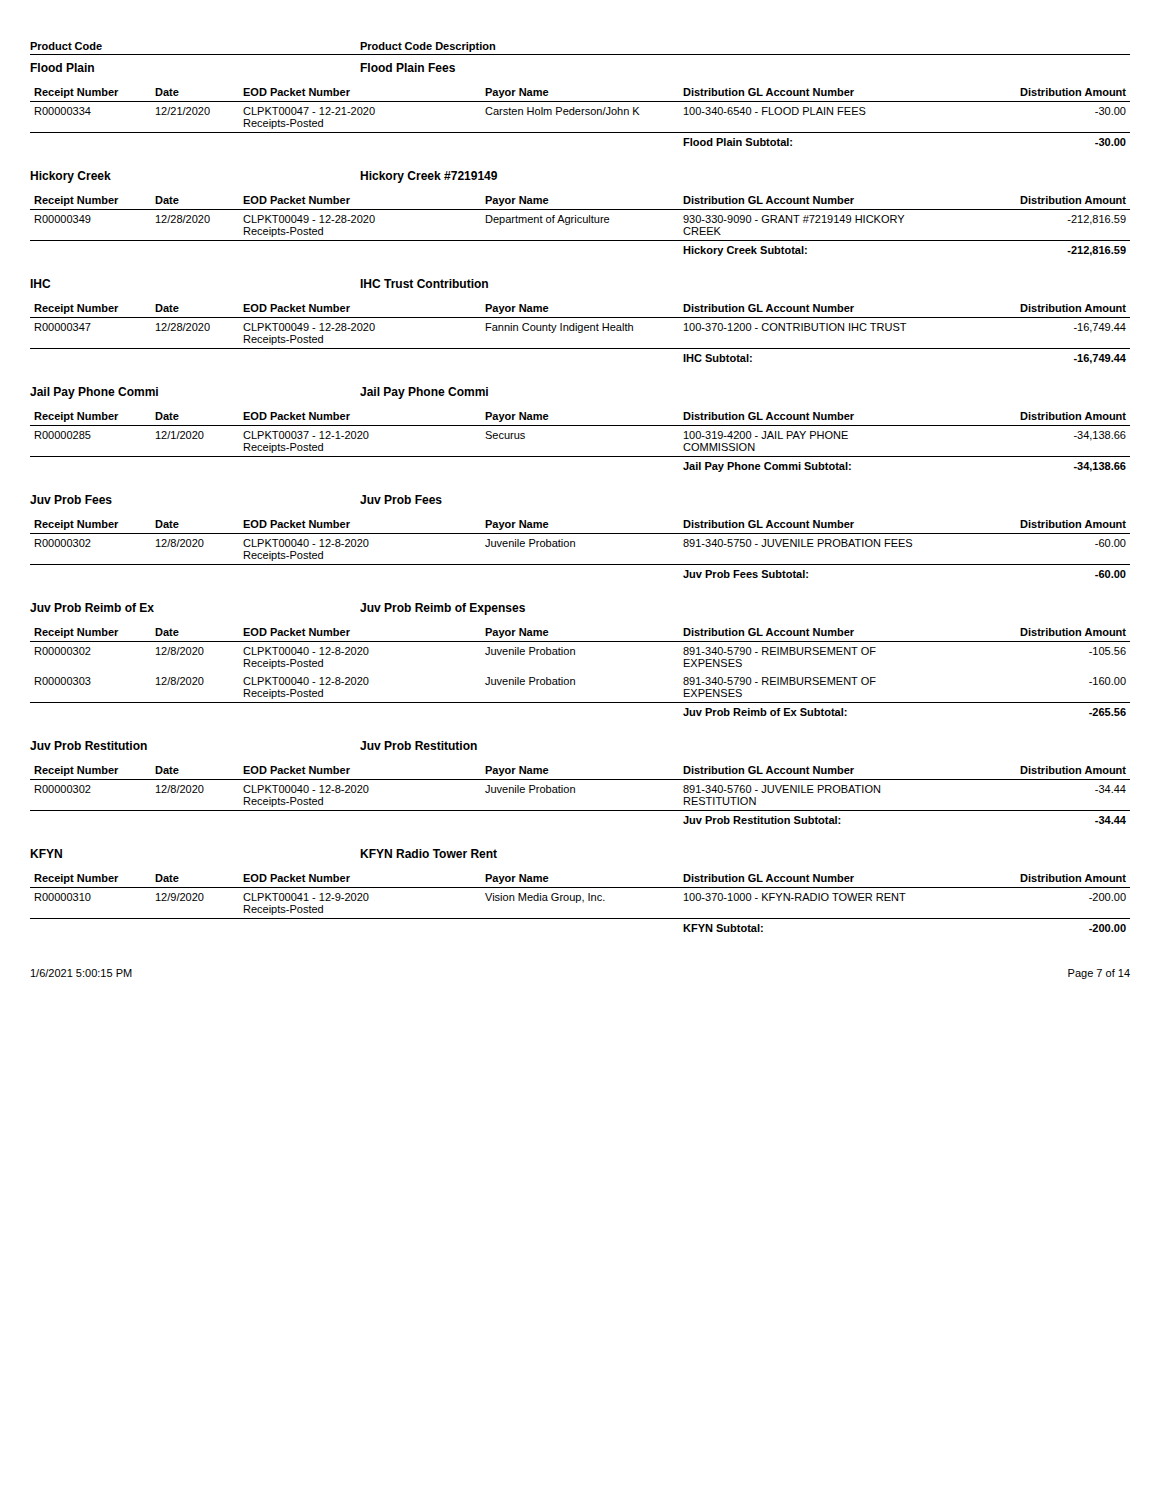Product Code
Product Code Description
Flood Plain
Flood Plain Fees
| Receipt Number | Date | EOD Packet Number | Payor Name | Distribution GL Account Number | Distribution Amount |
| --- | --- | --- | --- | --- | --- |
| R00000334 | 12/21/2020 | CLPKT00047 - 12-21-2020 Receipts-Posted | Carsten Holm Pederson/John K | 100-340-6540 - FLOOD PLAIN FEES | -30.00 |
| | Flood Plain Subtotal: | -30.00 |
Hickory Creek
Hickory Creek #7219149
| Receipt Number | Date | EOD Packet Number | Payor Name | Distribution GL Account Number | Distribution Amount |
| --- | --- | --- | --- | --- | --- |
| R00000349 | 12/28/2020 | CLPKT00049 - 12-28-2020 Receipts-Posted | Department of Agriculture | 930-330-9090 - GRANT #7219149 HICKORY CREEK | -212,816.59 |
| | Hickory Creek Subtotal: | -212,816.59 |
IHC
IHC Trust Contribution
| Receipt Number | Date | EOD Packet Number | Payor Name | Distribution GL Account Number | Distribution Amount |
| --- | --- | --- | --- | --- | --- |
| R00000347 | 12/28/2020 | CLPKT00049 - 12-28-2020 Receipts-Posted | Fannin County Indigent Health | 100-370-1200 - CONTRIBUTION IHC TRUST | -16,749.44 |
| | IHC Subtotal: | -16,749.44 |
Jail Pay Phone Commi
Jail Pay Phone Commi
| Receipt Number | Date | EOD Packet Number | Payor Name | Distribution GL Account Number | Distribution Amount |
| --- | --- | --- | --- | --- | --- |
| R00000285 | 12/1/2020 | CLPKT00037 - 12-1-2020 Receipts-Posted | Securus | 100-319-4200 - JAIL PAY PHONE COMMISSION | -34,138.66 |
| | Jail Pay Phone Commi Subtotal: | -34,138.66 |
Juv Prob Fees
Juv Prob Fees
| Receipt Number | Date | EOD Packet Number | Payor Name | Distribution GL Account Number | Distribution Amount |
| --- | --- | --- | --- | --- | --- |
| R00000302 | 12/8/2020 | CLPKT00040 - 12-8-2020 Receipts-Posted | Juvenile Probation | 891-340-5750 - JUVENILE PROBATION FEES | -60.00 |
| | Juv Prob Fees Subtotal: | -60.00 |
Juv Prob Reimb of Ex
Juv Prob Reimb of Expenses
| Receipt Number | Date | EOD Packet Number | Payor Name | Distribution GL Account Number | Distribution Amount |
| --- | --- | --- | --- | --- | --- |
| R00000302 | 12/8/2020 | CLPKT00040 - 12-8-2020 Receipts-Posted | Juvenile Probation | 891-340-5790 - REIMBURSEMENT OF EXPENSES | -105.56 |
| R00000303 | 12/8/2020 | CLPKT00040 - 12-8-2020 Receipts-Posted | Juvenile Probation | 891-340-5790 - REIMBURSEMENT OF EXPENSES | -160.00 |
| | Juv Prob Reimb of Ex Subtotal: | -265.56 |
Juv Prob Restitution
Juv Prob Restitution
| Receipt Number | Date | EOD Packet Number | Payor Name | Distribution GL Account Number | Distribution Amount |
| --- | --- | --- | --- | --- | --- |
| R00000302 | 12/8/2020 | CLPKT00040 - 12-8-2020 Receipts-Posted | Juvenile Probation | 891-340-5760 - JUVENILE PROBATION RESTITUTION | -34.44 |
| | Juv Prob Restitution Subtotal: | -34.44 |
KFYN
KFYN Radio Tower Rent
| Receipt Number | Date | EOD Packet Number | Payor Name | Distribution GL Account Number | Distribution Amount |
| --- | --- | --- | --- | --- | --- |
| R00000310 | 12/9/2020 | CLPKT00041 - 12-9-2020 Receipts-Posted | Vision Media Group, Inc. | 100-370-1000 - KFYN-RADIO TOWER RENT | -200.00 |
| | KFYN Subtotal: | -200.00 |
1/6/2021 5:00:15 PM
Page 7 of 14